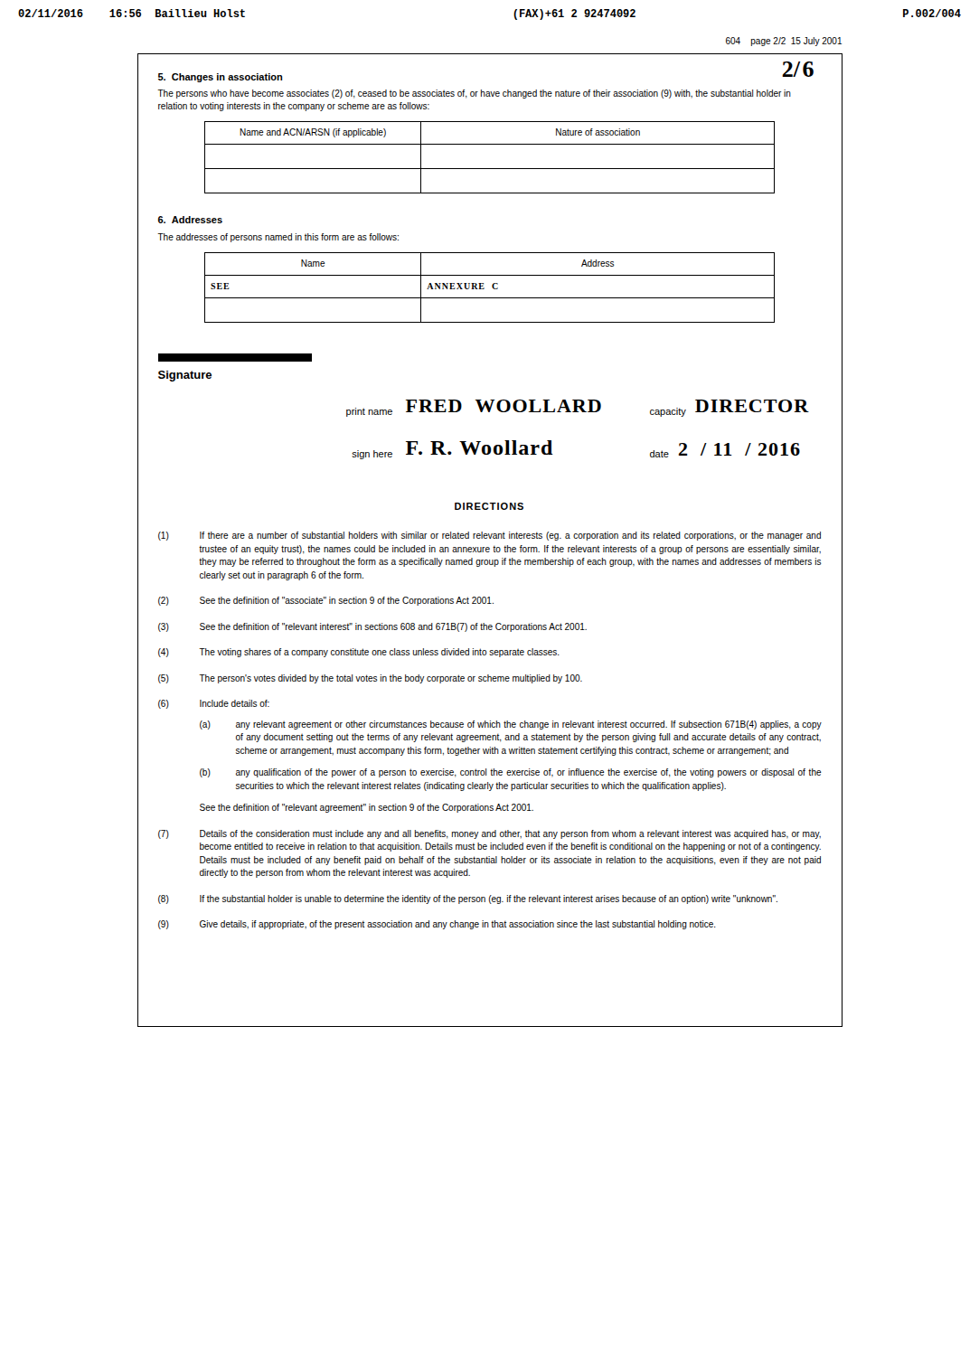02/11/2016 16:56 Baillieu Holst (FAX)+61 2 92474092 P.002/004
604 page 2/2 15 July 2001
2/  6
5. Changes in association
The persons who have become associates (2) of, ceased to be associates of, or have changed the nature of their association (9) with, the substantial holder in relation to voting interests in the company or scheme are as follows:
| Name and ACN/ARSN (if applicable) | Nature of association |
| --- | --- |
6. Addresses
The addresses of persons named in this form are as follows:
| Name | Address |
| --- | --- |
| SEE | ANNEXURE C |
Signature
print name
FRED WOOLLARD
capacity
DIRECTOR
sign here
F. R. Woollard
date
2 / 11 / 2016
DIRECTIONS
If there are a number of substantial holders with similar or related relevant interests (eg. a corporation and its related corporations, or the manager and trustee of an equity trust), the names could be included in an annexure to the form. If the relevant interests of a group of persons are essentially similar, they may be referred to throughout the form as a specifically named group if the membership of each group, with the names and addresses of members is clearly set out in paragraph 6 of the form.
See the definition of "associate" in section 9 of the Corporations Act 2001.
See the definition of "relevant interest" in sections 608 and 671B(7) of the Corporations Act 2001.
The voting shares of a company constitute one class unless divided into separate classes.
The person's votes divided by the total votes in the body corporate or scheme multiplied by 100.
Include details of:
any relevant agreement or other circumstances because of which the change in relevant interest occurred. If subsection 671B(4) applies, a copy of any document setting out the terms of any relevant agreement, and a statement by the person giving full and accurate details of any contract, scheme or arrangement, must accompany this form, together with a written statement certifying this contract, scheme or arrangement; and
any qualification of the power of a person to exercise, control the exercise of, or influence the exercise of, the voting powers or disposal of the securities to which the relevant interest relates (indicating clearly the particular securities to which the qualification applies).
See the definition of "relevant agreement" in section 9 of the Corporations Act 2001.
Details of the consideration must include any and all benefits, money and other, that any person from whom a relevant interest was acquired has, or may, become entitled to receive in relation to that acquisition. Details must be included even if the benefit is conditional on the happening or not of a contingency. Details must be included of any benefit paid on behalf of the substantial holder or its associate in relation to the acquisitions, even if they are not paid directly to the person from whom the relevant interest was acquired.
If the substantial holder is unable to determine the identity of the person (eg. if the relevant interest arises because of an option) write "unknown".
Give details, if appropriate, of the present association and any change in that association since the last substantial holding notice.